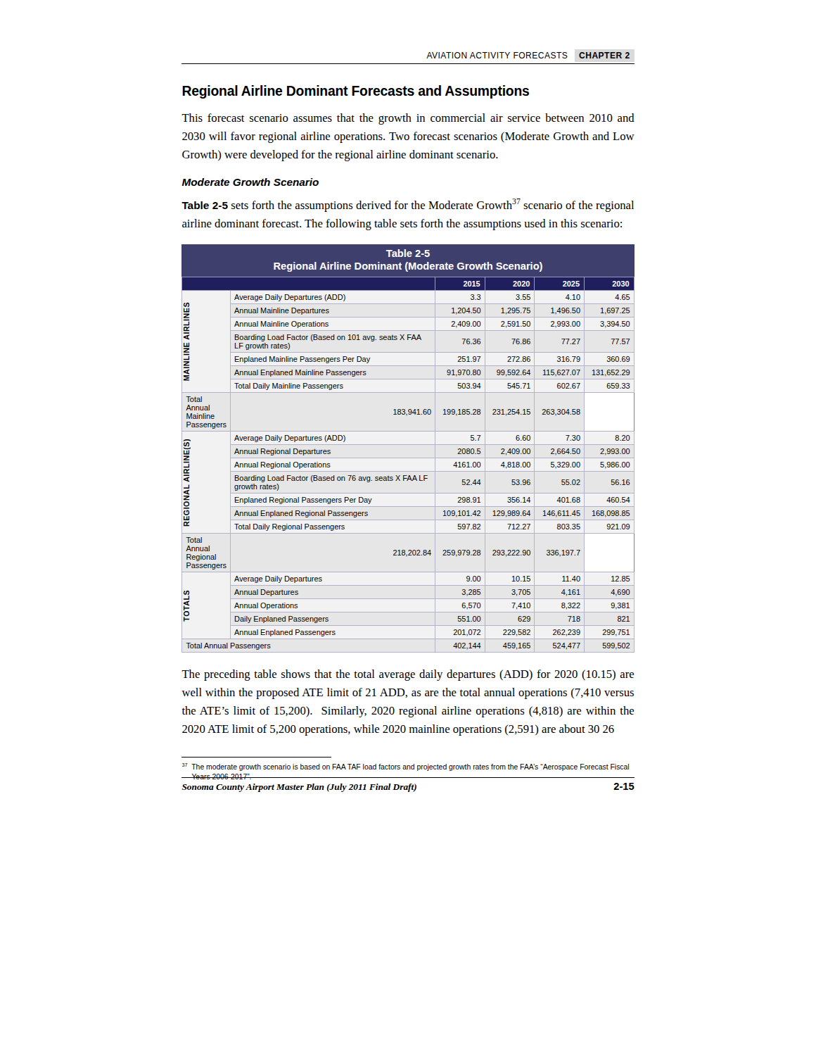AVIATION ACTIVITY FORECASTS CHAPTER 2
Regional Airline Dominant Forecasts and Assumptions
This forecast scenario assumes that the growth in commercial air service between 2010 and 2030 will favor regional airline operations. Two forecast scenarios (Moderate Growth and Low Growth) were developed for the regional airline dominant scenario.
Moderate Growth Scenario
Table 2-5 sets forth the assumptions derived for the Moderate Growth37 scenario of the regional airline dominant forecast. The following table sets forth the assumptions used in this scenario:
Table 2-5 Regional Airline Dominant (Moderate Growth Scenario)
| | 2015 | 2020 | 2025 | 2030 |
| --- | --- | --- | --- | --- |
| MAINLINE AIRLINES | Average Daily Departures (ADD) | 3.3 | 3.55 | 4.10 | 4.65 |
| Annual Mainline Departures | 1,204.50 | 1,295.75 | 1,496.50 | 1,697.25 |
| Annual Mainline Operations | 2,409.00 | 2,591.50 | 2,993.00 | 3,394.50 |
| Boarding Load Factor (Based on 101 avg. seats X FAA LF growth rates) | 76.36 | 76.86 | 77.27 | 77.57 |
| Enplaned Mainline Passengers Per Day | 251.97 | 272.86 | 316.79 | 360.69 |
| Annual Enplaned Mainline Passengers | 91,970.80 | 99,592.64 | 115,627.07 | 131,652.29 |
| Total Daily Mainline Passengers | 503.94 | 545.71 | 602.67 | 659.33 |
| Total Annual Mainline Passengers | 183,941.60 | 199,185.28 | 231,254.15 | 263,304.58 |
| REGIONAL AIRLINE(S) | Average Daily Departures (ADD) | 5.7 | 6.60 | 7.30 | 8.20 |
| Annual Regional Departures | 2080.5 | 2,409.00 | 2,664.50 | 2,993.00 |
| Annual Regional Operations | 4161.00 | 4,818.00 | 5,329.00 | 5,986.00 |
| Boarding Load Factor (Based on 76 avg. seats X FAA LF growth rates) | 52.44 | 53.96 | 55.02 | 56.16 |
| Enplaned Regional Passengers Per Day | 298.91 | 356.14 | 401.68 | 460.54 |
| Annual Enplaned Regional Passengers | 109,101.42 | 129,989.64 | 146,611.45 | 168,098.85 |
| Total Daily Regional Passengers | 597.82 | 712.27 | 803.35 | 921.09 |
| Total Annual Regional Passengers | 218,202.84 | 259,979.28 | 293,222.90 | 336,197.7 |
| TOTALS | Average Daily Departures | 9.00 | 10.15 | 11.40 | 12.85 |
| Annual Departures | 3,285 | 3,705 | 4,161 | 4,690 |
| Annual Operations | 6,570 | 7,410 | 8,322 | 9,381 |
| Daily Enplaned Passengers | 551.00 | 629 | 718 | 821 |
| Annual Enplaned Passengers | 201,072 | 229,582 | 262,239 | 299,751 |
| Total Annual Passengers | 402,144 | 459,165 | 524,477 | 599,502 |
The preceding table shows that the total average daily departures (ADD) for 2020 (10.15) are well within the proposed ATE limit of 21 ADD, as are the total annual operations (7,410 versus the ATE’s limit of 15,200). Similarly, 2020 regional airline operations (4,818) are within the 2020 ATE limit of 5,200 operations, while 2020 mainline operations (2,591) are about 30 26
37 The moderate growth scenario is based on FAA TAF load factors and projected growth rates from the FAA’s “Aerospace Forecast Fiscal Years 2006-2017”.
Sonoma County Airport Master Plan (July 2011 Final Draft)
2-15